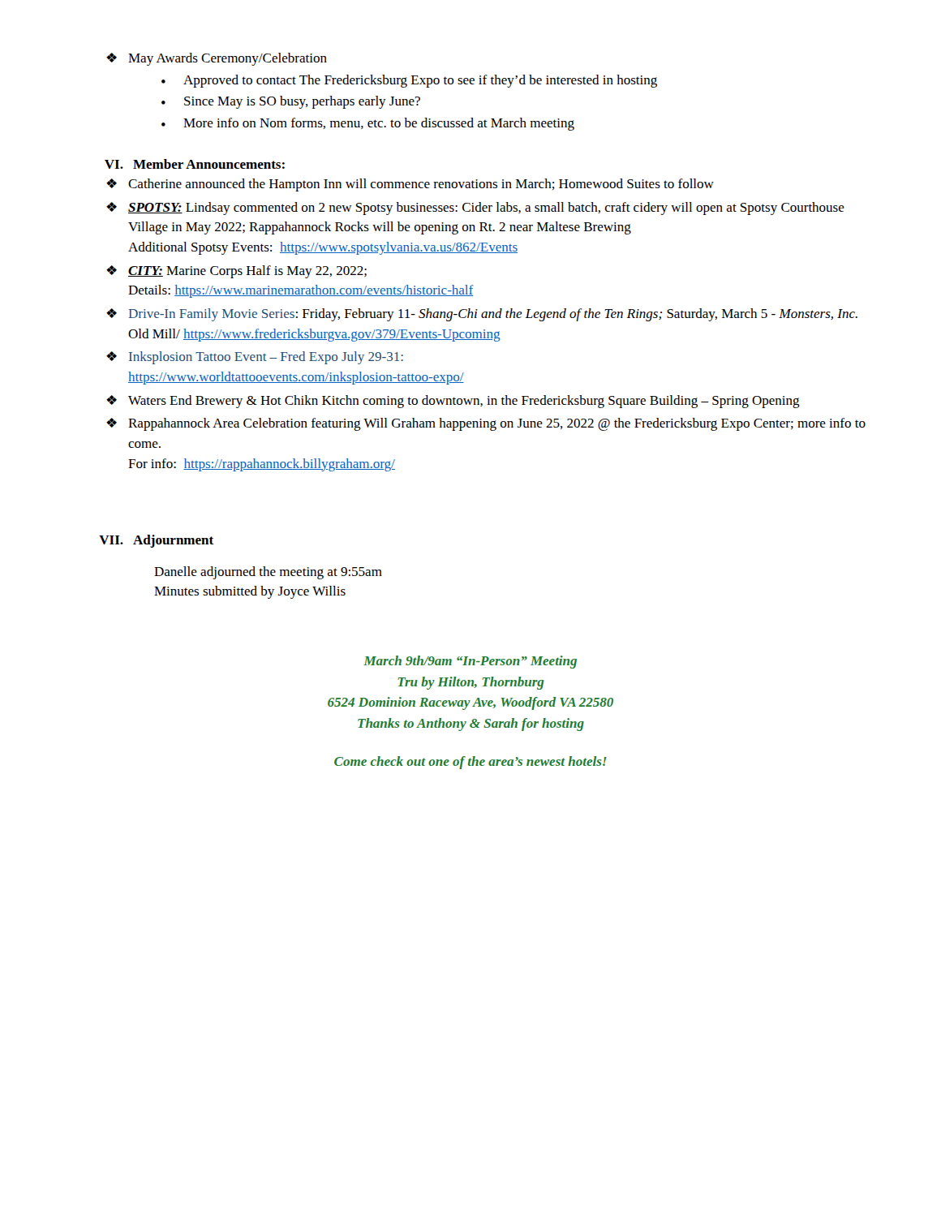May Awards Ceremony/Celebration
Approved to contact The Fredericksburg Expo to see if they’d be interested in hosting
Since May is SO busy, perhaps early June?
More info on Nom forms, menu, etc. to be discussed at March meeting
VI. Member Announcements:
Catherine announced the Hampton Inn will commence renovations in March; Homewood Suites to follow
SPOTSY: Lindsay commented on 2 new Spotsy businesses: Cider labs, a small batch, craft cidery will open at Spotsy Courthouse Village in May 2022; Rappahannock Rocks will be opening on Rt. 2 near Maltese Brewing
Additional Spotsy Events: https://www.spotsylvania.va.us/862/Events
CITY: Marine Corps Half is May 22, 2022;
Details: https://www.marinemarathon.com/events/historic-half
Drive-In Family Movie Series: Friday, February 11- Shang-Chi and the Legend of the Ten Rings; Saturday, March 5 - Monsters, Inc.
Old Mill/ https://www.fredericksburgva.gov/379/Events-Upcoming
Inksplosion Tattoo Event – Fred Expo July 29-31:
https://www.worldtattooevents.com/inksplosion-tattoo-expo/
Waters End Brewery & Hot Chikn Kitchn coming to downtown, in the Fredericksburg Square Building – Spring Opening
Rappahannock Area Celebration featuring Will Graham happening on June 25, 2022 @ the Fredericksburg Expo Center; more info to come.
For info: https://rappahannock.billygraham.org/
VII. Adjournment
Danelle adjourned the meeting at 9:55am
Minutes submitted by Joyce Willis
March 9th/9am “In-Person” Meeting
Tru by Hilton, Thornburg
6524 Dominion Raceway Ave, Woodford VA 22580
Thanks to Anthony & Sarah for hosting
Come check out one of the area’s newest hotels!